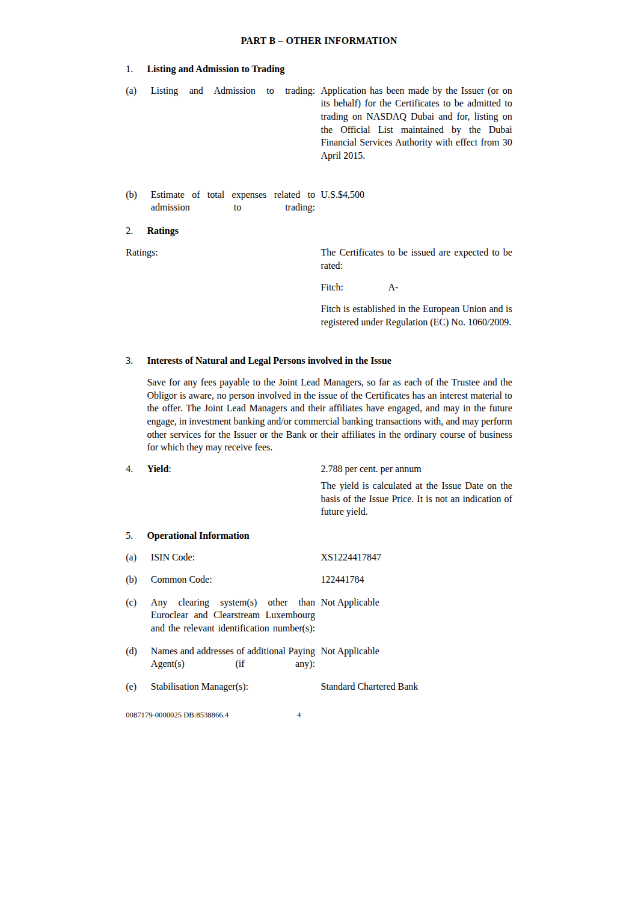PART B – OTHER INFORMATION
1.
Listing and Admission to Trading
(a)
Listing and Admission to trading:
Application has been made by the Issuer (or on its behalf) for the Certificates to be admitted to trading on NASDAQ Dubai and for, listing on the Official List maintained by the Dubai Financial Services Authority with effect from 30 April 2015.
(b)
Estimate of total expenses related to admission to trading:
U.S.$4,500
2.
Ratings
Ratings:
The Certificates to be issued are expected to be rated:
Fitch:
A-
Fitch is established in the European Union and is registered under Regulation (EC) No. 1060/2009.
3.
Interests of Natural and Legal Persons involved in the Issue
Save for any fees payable to the Joint Lead Managers, so far as each of the Trustee and the Obligor is aware, no person involved in the issue of the Certificates has an interest material to the offer. The Joint Lead Managers and their affiliates have engaged, and may in the future engage, in investment banking and/or commercial banking transactions with, and may perform other services for the Issuer or the Bank or their affiliates in the ordinary course of business for which they may receive fees.
4. Yield:
2.788 per cent. per annum
The yield is calculated at the Issue Date on the basis of the Issue Price. It is not an indication of future yield.
5.
Operational Information
(a)
ISIN Code:
XS1224417847
(b)
Common Code:
122441784
(c)
Any clearing system(s) other than Euroclear and Clearstream Luxembourg and the relevant identification number(s):
Not Applicable
(d)
Names and addresses of additional Paying Agent(s) (if any):
Not Applicable
(e)
Stabilisation Manager(s):
Standard Chartered Bank
0087179-0000025 DB:8538866.4
4